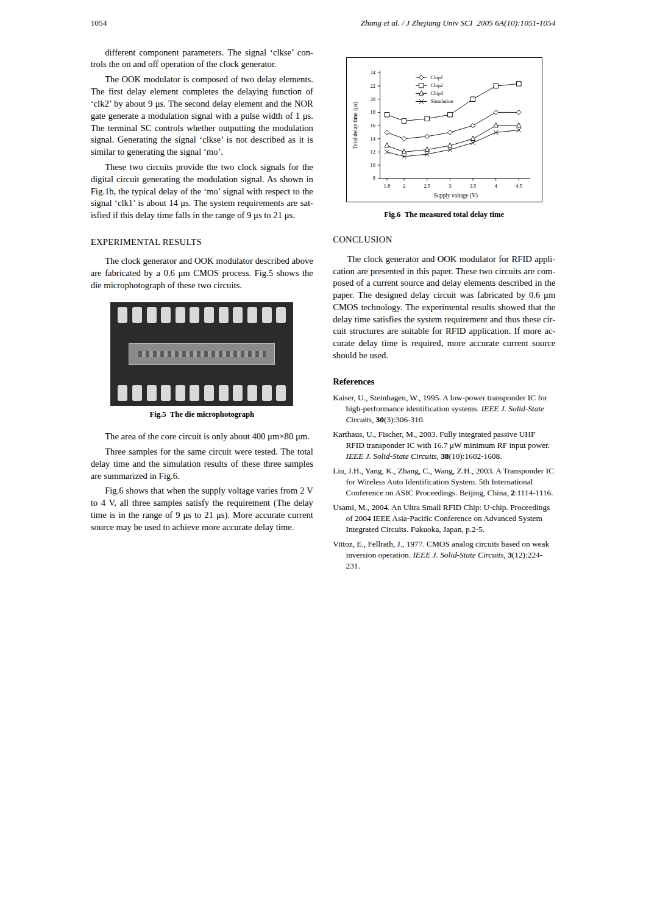1054 Zhang et al. / J Zhejiang Univ SCI 2005 6A(10):1051-1054
different component parameters. The signal ‘clkse’ controls the on and off operation of the clock generator.
The OOK modulator is composed of two delay elements. The first delay element completes the delaying function of ‘clk2’ by about 9 μs. The second delay element and the NOR gate generate a modulation signal with a pulse width of 1 μs. The terminal SC controls whether outputting the modulation signal. Generating the signal ‘clkse’ is not described as it is similar to generating the signal ‘mo’.
These two circuits provide the two clock signals for the digital circuit generating the modulation signal. As shown in Fig.1b, the typical delay of the ‘mo’ signal with respect to the signal ‘clk1’ is about 14 μs. The system requirements are satisfied if this delay time falls in the range of 9 μs to 21 μs.
Experimental Results
The clock generator and OOK modulator described above are fabricated by a 0.6 μm CMOS process. Fig.5 shows the die microphotograph of these two circuits.
Fig.5 The die microphotograph
The area of the core circuit is only about 400 μm×80 μm.
Three samples for the same circuit were tested. The total delay time and the simulation results of these three samples are summarized in Fig.6.
Fig.6 shows that when the supply voltage varies from 2 V to 4 V, all three samples satisfy the requirement (The delay time is in the range of 9 μs to 21 μs). More accurate current source may be used to achieve more accurate delay time.
8 10 12 14 16 18 20 22 24 1.8 2 2.5 3 3.5 4 4.5 Supply voltage (V) Total delay time (μs) Chip1 Chip2 Chip3 Simulation
Fig.6 The measured total delay time
Conclusion
The clock generator and OOK modulator for RFID application are presented in this paper. These two circuits are composed of a current source and delay elements described in the paper. The designed delay circuit was fabricated by 0.6 μm CMOS technology. The experimental results showed that the delay time satisfies the system requirement and thus these circuit structures are suitable for RFID application. If more accurate delay time is required, more accurate current source should be used.
References
Kaiser, U., Steinhagen, W., 1995. A low-power transponder IC for high-performance identification systems. IEEE J. Solid-State Circuits, 30(3):306-310.
Karthaus, U., Fischer, M., 2003. Fully integrated passive UHF RFID transponder IC with 16.7 μW minimum RF input power. IEEE J. Solid-State Circuits, 38(10):1602-1608.
Liu, J.H., Yang, K., Zhang, C., Wang, Z.H., 2003. A Transponder IC for Wireless Auto Identification System. 5th International Conference on ASIC Proceedings. Beijing, China, 2:1114-1116.
Usami, M., 2004. An Ultra Small RFID Chip: U-chip. Proceedings of 2004 IEEE Asia-Pacific Conference on Advanced System Integrated Circuits. Fukuoka, Japan, p.2-5.
Vittoz, E., Fellrath, J., 1977. CMOS analog circuits based on weak inversion operation. IEEE J. Solid-State Circuits, 3(12):224-231.